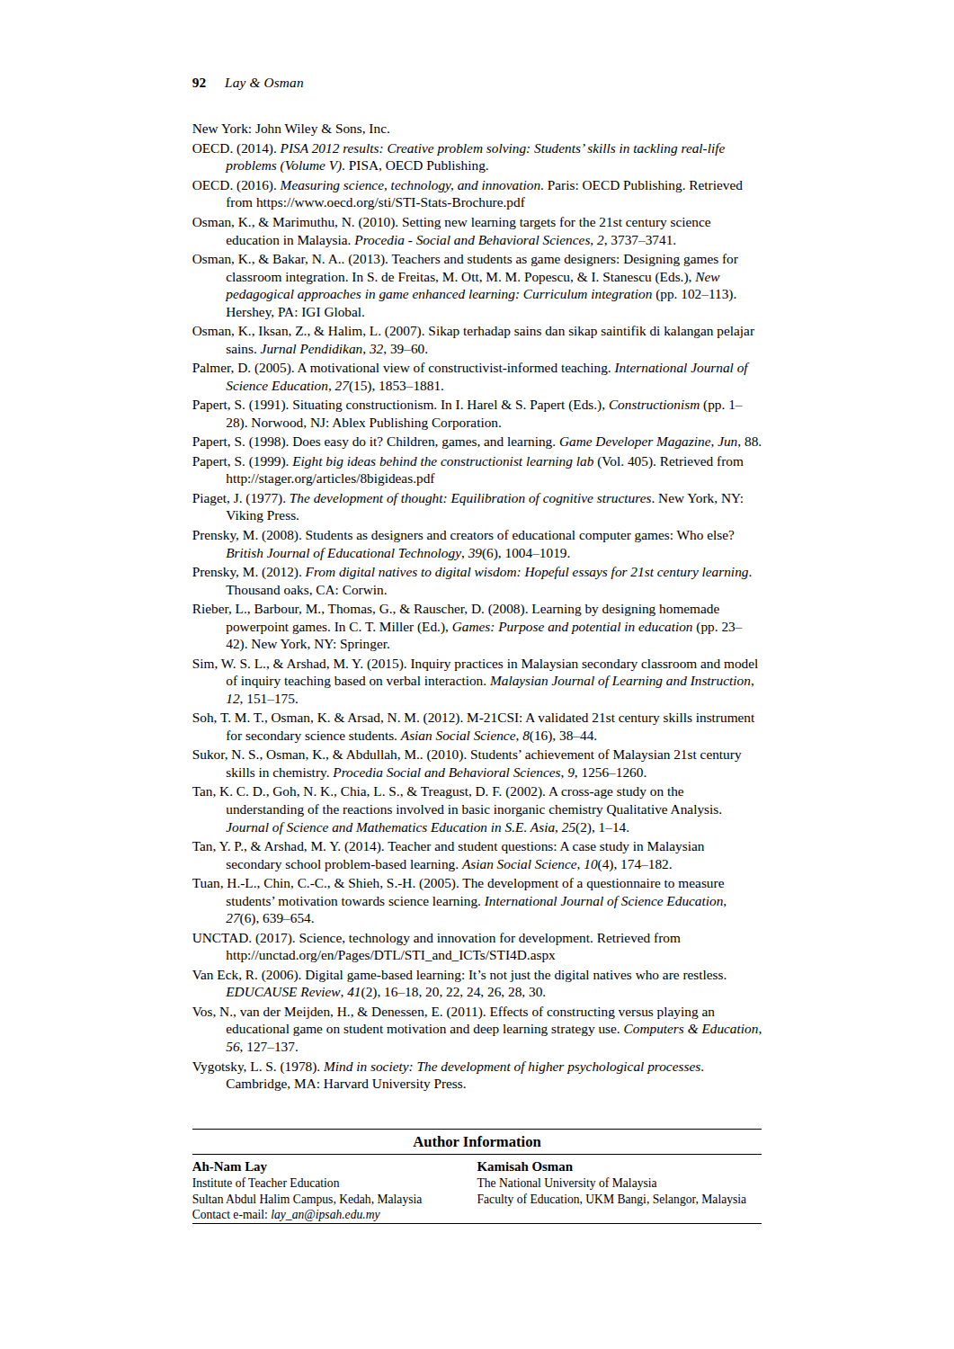92 Lay & Osman
New York: John Wiley & Sons, Inc.
OECD. (2014). PISA 2012 results: Creative problem solving: Students’ skills in tackling real-life problems (Volume V). PISA, OECD Publishing.
OECD. (2016). Measuring science, technology, and innovation. Paris: OECD Publishing. Retrieved from https://www.oecd.org/sti/STI-Stats-Brochure.pdf
Osman, K., & Marimuthu, N. (2010). Setting new learning targets for the 21st century science education in Malaysia. Procedia - Social and Behavioral Sciences, 2, 3737–3741.
Osman, K., & Bakar, N. A.. (2013). Teachers and students as game designers: Designing games for classroom integration. In S. de Freitas, M. Ott, M. M. Popescu, & I. Stanescu (Eds.), New pedagogical approaches in game enhanced learning: Curriculum integration (pp. 102–113). Hershey, PA: IGI Global.
Osman, K., Iksan, Z., & Halim, L. (2007). Sikap terhadap sains dan sikap saintifik di kalangan pelajar sains. Jurnal Pendidikan, 32, 39–60.
Palmer, D. (2005). A motivational view of constructivist-informed teaching. International Journal of Science Education, 27(15), 1853–1881.
Papert, S. (1991). Situating constructionism. In I. Harel & S. Papert (Eds.), Constructionism (pp. 1–28). Norwood, NJ: Ablex Publishing Corporation.
Papert, S. (1998). Does easy do it? Children, games, and learning. Game Developer Magazine, Jun, 88.
Papert, S. (1999). Eight big ideas behind the constructionist learning lab (Vol. 405). Retrieved from http://stager.org/articles/8bigideas.pdf
Piaget, J. (1977). The development of thought: Equilibration of cognitive structures. New York, NY: Viking Press.
Prensky, M. (2008). Students as designers and creators of educational computer games: Who else? British Journal of Educational Technology, 39(6), 1004–1019.
Prensky, M. (2012). From digital natives to digital wisdom: Hopeful essays for 21st century learning. Thousand oaks, CA: Corwin.
Rieber, L., Barbour, M., Thomas, G., & Rauscher, D. (2008). Learning by designing homemade powerpoint games. In C. T. Miller (Ed.), Games: Purpose and potential in education (pp. 23–42). New York, NY: Springer.
Sim, W. S. L., & Arshad, M. Y. (2015). Inquiry practices in Malaysian secondary classroom and model of inquiry teaching based on verbal interaction. Malaysian Journal of Learning and Instruction, 12, 151–175.
Soh, T. M. T., Osman, K. & Arsad, N. M. (2012). M-21CSI: A validated 21st century skills instrument for secondary science students. Asian Social Science, 8(16), 38–44.
Sukor, N. S., Osman, K., & Abdullah, M.. (2010). Students’ achievement of Malaysian 21st century skills in chemistry. Procedia Social and Behavioral Sciences, 9, 1256–1260.
Tan, K. C. D., Goh, N. K., Chia, L. S., & Treagust, D. F. (2002). A cross-age study on the understanding of the reactions involved in basic inorganic chemistry Qualitative Analysis. Journal of Science and Mathematics Education in S.E. Asia, 25(2), 1–14.
Tan, Y. P., & Arshad, M. Y. (2014). Teacher and student questions: A case study in Malaysian secondary school problem-based learning. Asian Social Science, 10(4), 174–182.
Tuan, H.-L., Chin, C.-C., & Shieh, S.-H. (2005). The development of a questionnaire to measure students’ motivation towards science learning. International Journal of Science Education, 27(6), 639–654.
UNCTAD. (2017). Science, technology and innovation for development. Retrieved from http://unctad.org/en/Pages/DTL/STI_and_ICTs/STI4D.aspx
Van Eck, R. (2006). Digital game-based learning: It’s not just the digital natives who are restless. EDUCAUSE Review, 41(2), 16–18, 20, 22, 24, 26, 28, 30.
Vos, N., van der Meijden, H., & Denessen, E. (2011). Effects of constructing versus playing an educational game on student motivation and deep learning strategy use. Computers & Education, 56, 127–137.
Vygotsky, L. S. (1978). Mind in society: The development of higher psychological processes. Cambridge, MA: Harvard University Press.
Author Information
| Ah-Nam Lay | Kamisah Osman |
| Institute of Teacher Education | The National University of Malaysia |
| Sultan Abdul Halim Campus, Kedah, Malaysia | Faculty of Education, UKM Bangi, Selangor, Malaysia |
| Contact e-mail: lay_an@ipsah.edu.my | |